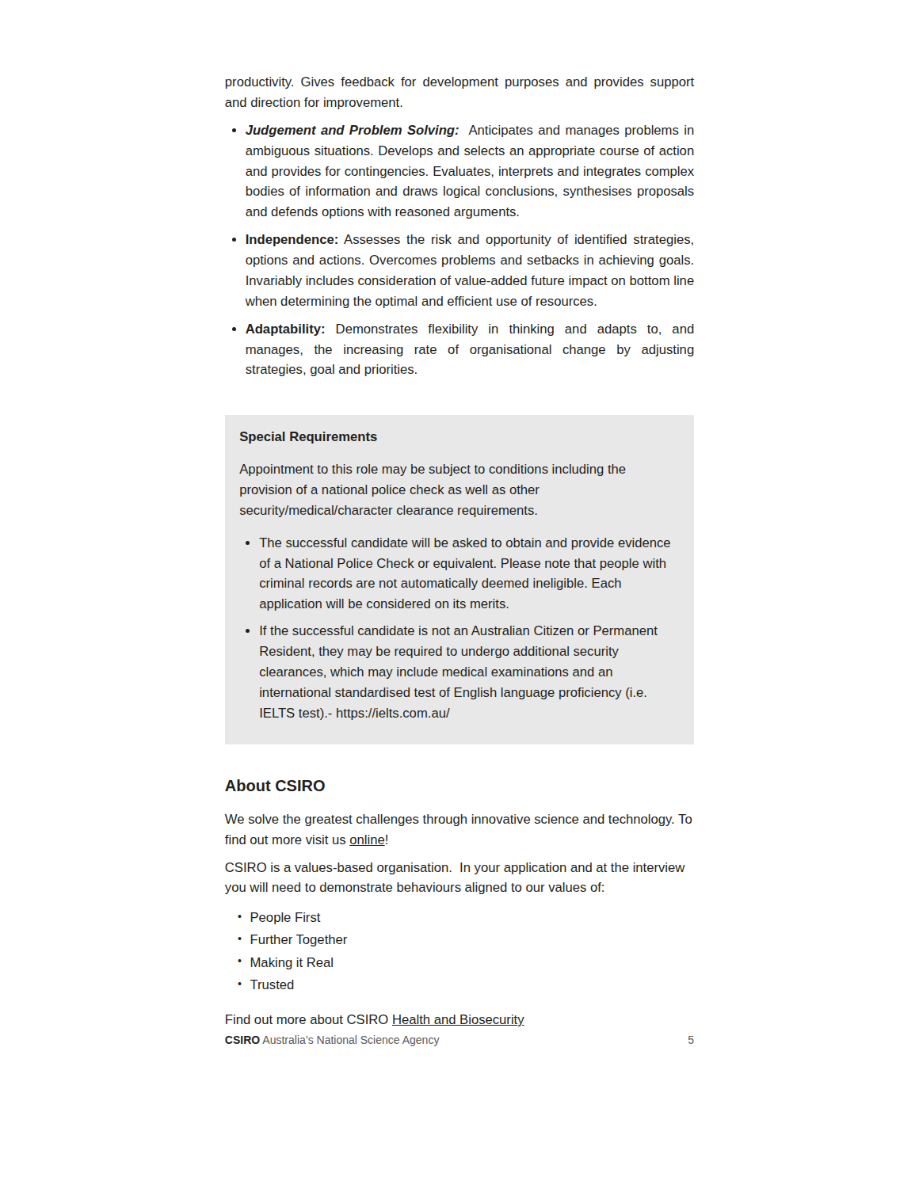productivity. Gives feedback for development purposes and provides support and direction for improvement.
Judgement and Problem Solving: Anticipates and manages problems in ambiguous situations. Develops and selects an appropriate course of action and provides for contingencies. Evaluates, interprets and integrates complex bodies of information and draws logical conclusions, synthesises proposals and defends options with reasoned arguments.
Independence: Assesses the risk and opportunity of identified strategies, options and actions. Overcomes problems and setbacks in achieving goals. Invariably includes consideration of value-added future impact on bottom line when determining the optimal and efficient use of resources.
Adaptability: Demonstrates flexibility in thinking and adapts to, and manages, the increasing rate of organisational change by adjusting strategies, goal and priorities.
Special Requirements
Appointment to this role may be subject to conditions including the provision of a national police check as well as other security/medical/character clearance requirements.
The successful candidate will be asked to obtain and provide evidence of a National Police Check or equivalent. Please note that people with criminal records are not automatically deemed ineligible. Each application will be considered on its merits.
If the successful candidate is not an Australian Citizen or Permanent Resident, they may be required to undergo additional security clearances, which may include medical examinations and an international standardised test of English language proficiency (i.e. IELTS test).- https://ielts.com.au/
About CSIRO
We solve the greatest challenges through innovative science and technology. To find out more visit us online!
CSIRO is a values-based organisation. In your application and at the interview you will need to demonstrate behaviours aligned to our values of:
People First
Further Together
Making it Real
Trusted
Find out more about CSIRO Health and Biosecurity
CSIRO Australia’s National Science Agency
5